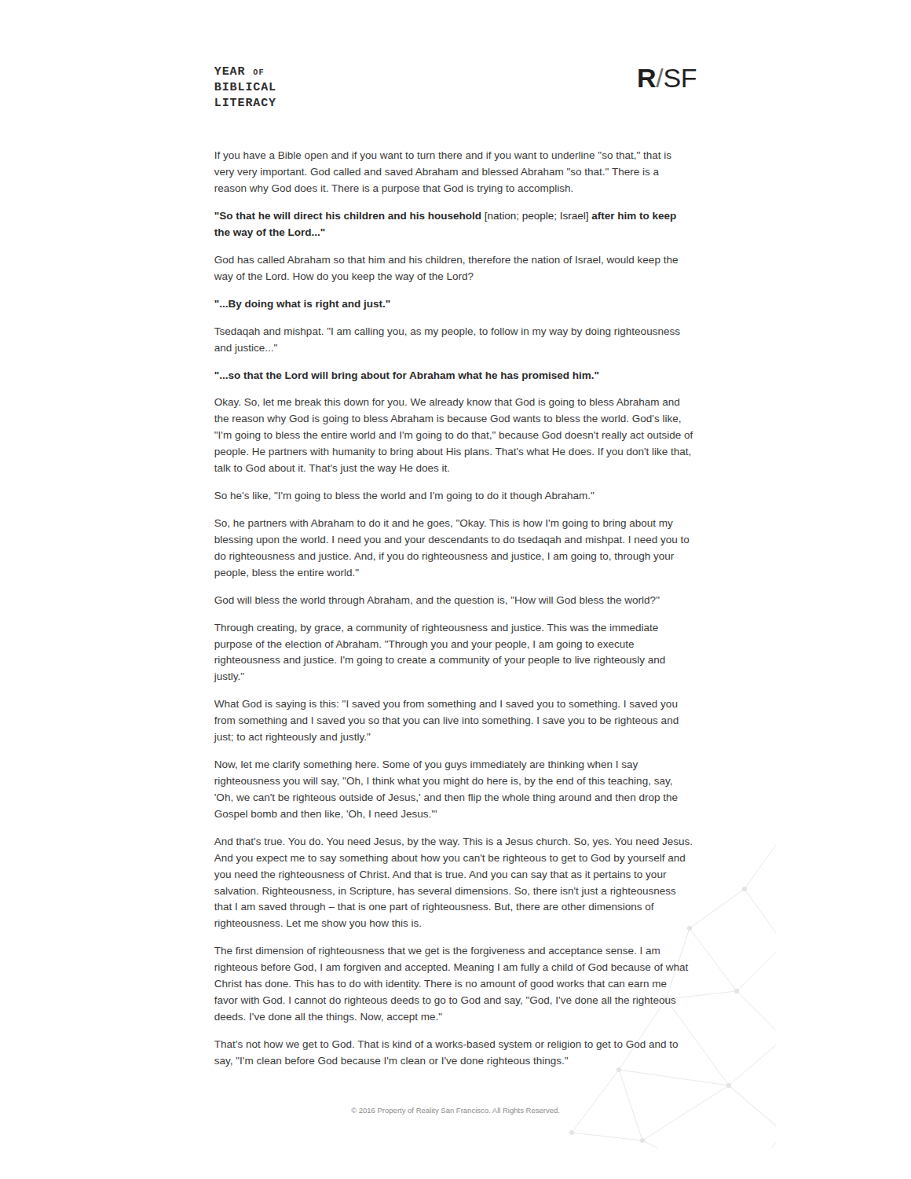Year of
Biblical
Literacy
R/SF
If you have a Bible open and if you want to turn there and if you want to underline "so that," that is very very important. God called and saved Abraham and blessed Abraham "so that." There is a reason why God does it. There is a purpose that God is trying to accomplish.
"So that he will direct his children and his household [nation; people; Israel] after him to keep the way of the Lord..."
God has called Abraham so that him and his children, therefore the nation of Israel, would keep the way of the Lord. How do you keep the way of the Lord?
"...By doing what is right and just."
Tsedaqah and mishpat. "I am calling you, as my people, to follow in my way by doing righteousness and justice..."
"...so that the Lord will bring about for Abraham what he has promised him."
Okay. So, let me break this down for you. We already know that God is going to bless Abraham and the reason why God is going to bless Abraham is because God wants to bless the world. God's like, "I'm going to bless the entire world and I'm going to do that," because God doesn't really act outside of people. He partners with humanity to bring about His plans. That's what He does. If you don't like that, talk to God about it. That's just the way He does it.
So he's like, "I'm going to bless the world and I'm going to do it though Abraham."
So, he partners with Abraham to do it and he goes, "Okay. This is how I'm going to bring about my blessing upon the world. I need you and your descendants to do tsedaqah and mishpat. I need you to do righteousness and justice. And, if you do righteousness and justice, I am going to, through your people, bless the entire world."
God will bless the world through Abraham, and the question is, "How will God bless the world?"
Through creating, by grace, a community of righteousness and justice. This was the immediate purpose of the election of Abraham. "Through you and your people, I am going to execute righteousness and justice. I'm going to create a community of your people to live righteously and justly."
What God is saying is this: "I saved you from something and I saved you to something. I saved you from something and I saved you so that you can live into something. I save you to be righteous and just; to act righteously and justly."
Now, let me clarify something here. Some of you guys immediately are thinking when I say righteousness you will say, "Oh, I think what you might do here is, by the end of this teaching, say, 'Oh, we can't be righteous outside of Jesus,' and then flip the whole thing around and then drop the Gospel bomb and then like, 'Oh, I need Jesus.'"
And that's true. You do. You need Jesus, by the way. This is a Jesus church. So, yes. You need Jesus. And you expect me to say something about how you can't be righteous to get to God by yourself and you need the righteousness of Christ. And that is true. And you can say that as it pertains to your salvation. Righteousness, in Scripture, has several dimensions. So, there isn't just a righteousness that I am saved through – that is one part of righteousness. But, there are other dimensions of righteousness. Let me show you how this is.
The first dimension of righteousness that we get is the forgiveness and acceptance sense. I am righteous before God, I am forgiven and accepted. Meaning I am fully a child of God because of what Christ has done. This has to do with identity. There is no amount of good works that can earn me favor with God. I cannot do righteous deeds to go to God and say, "God, I've done all the righteous deeds. I've done all the things. Now, accept me."
That's not how we get to God. That is kind of a works-based system or religion to get to God and to say, "I'm clean before God because I'm clean or I've done righteous things."
© 2016 Property of Reality San Francisco. All Rights Reserved.